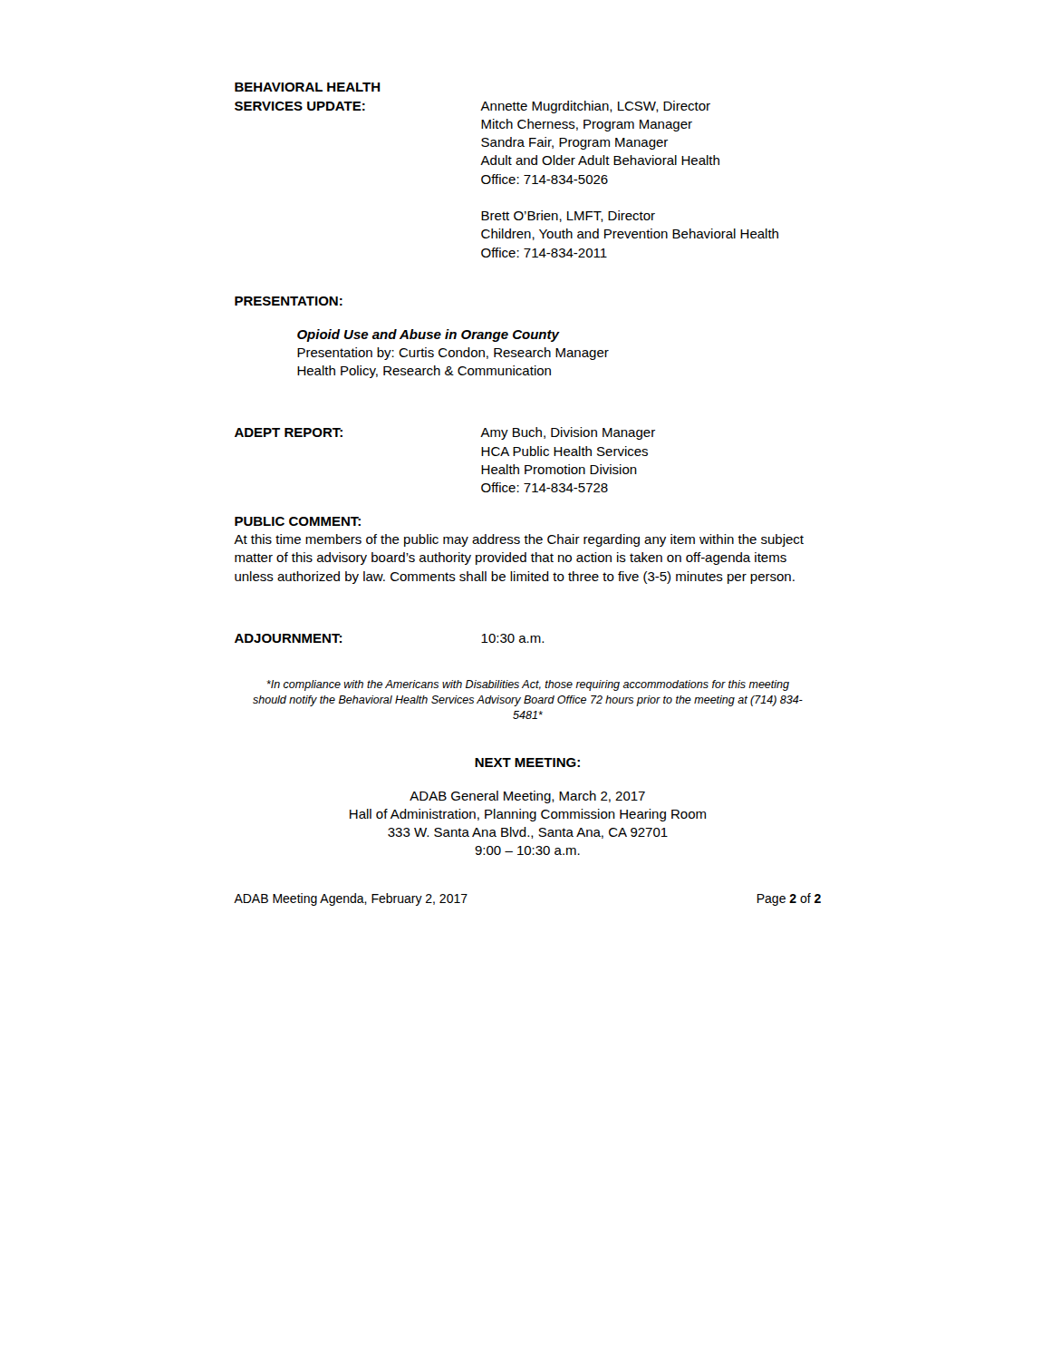BEHAVIORAL HEALTH
SERVICES UPDATE:
Annette Mugrditchian, LCSW, Director
Mitch Cherness, Program Manager
Sandra Fair, Program Manager
Adult and Older Adult Behavioral Health
Office: 714-834-5026
Brett O’Brien, LMFT, Director
Children, Youth and Prevention Behavioral Health
Office: 714-834-2011
PRESENTATION:
Opioid Use and Abuse in Orange County
Presentation by: Curtis Condon, Research Manager
Health Policy, Research & Communication
ADEPT REPORT:
Amy Buch, Division Manager
HCA Public Health Services
Health Promotion Division
Office: 714-834-5728
PUBLIC COMMENT:
At this time members of the public may address the Chair regarding any item within the subject matter of this advisory board’s authority provided that no action is taken on off-agenda items unless authorized by law. Comments shall be limited to three to five (3-5) minutes per person.
ADJOURNMENT:
10:30 a.m.
*In compliance with the Americans with Disabilities Act, those requiring accommodations for this meeting should notify the Behavioral Health Services Advisory Board Office 72 hours prior to the meeting at (714) 834-5481*
NEXT MEETING:
ADAB General Meeting, March 2, 2017
Hall of Administration, Planning Commission Hearing Room
333 W. Santa Ana Blvd., Santa Ana, CA 92701
9:00 – 10:30 a.m.
ADAB Meeting Agenda, February 2, 2017
Page 2 of 2